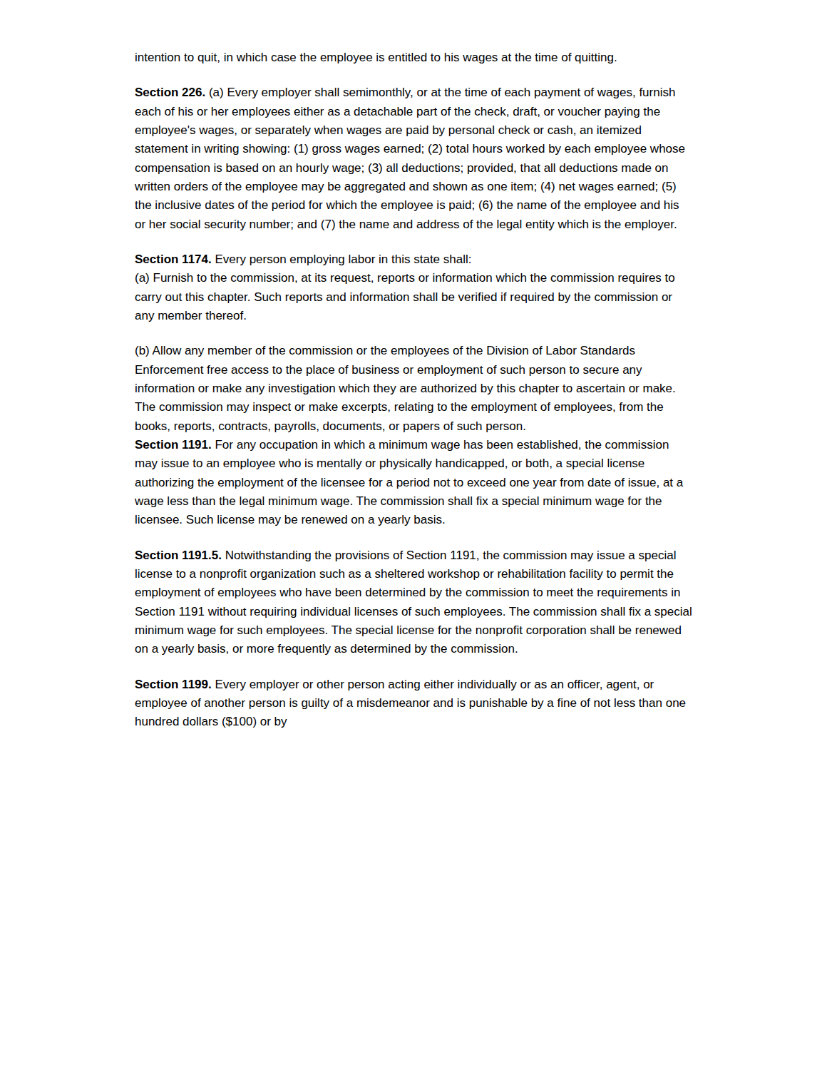intention to quit, in which case the employee is entitled to his wages at the time of quitting.
Section 226. (a) Every employer shall semimonthly, or at the time of each payment of wages, furnish each of his or her employees either as a detachable part of the check, draft, or voucher paying the employee's wages, or separately when wages are paid by personal check or cash, an itemized statement in writing showing: (1) gross wages earned; (2) total hours worked by each employee whose compensation is based on an hourly wage; (3) all deductions; provided, that all deductions made on written orders of the employee may be aggregated and shown as one item; (4) net wages earned; (5) the inclusive dates of the period for which the employee is paid; (6) the name of the employee and his or her social security number; and (7) the name and address of the legal entity which is the employer.
Section 1174. Every person employing labor in this state shall:
(a) Furnish to the commission, at its request, reports or information which the commission requires to carry out this chapter. Such reports and information shall be verified if required by the commission or any member thereof.
(b) Allow any member of the commission or the employees of the Division of Labor Standards Enforcement free access to the place of business or employment of such person to secure any information or make any investigation which they are authorized by this chapter to ascertain or make. The commission may inspect or make excerpts, relating to the employment of employees, from the books, reports, contracts, payrolls, documents, or papers of such person.
Section 1191. For any occupation in which a minimum wage has been established, the commission may issue to an employee who is mentally or physically handicapped, or both, a special license authorizing the employment of the licensee for a period not to exceed one year from date of issue, at a wage less than the legal minimum wage. The commission shall fix a special minimum wage for the licensee. Such license may be renewed on a yearly basis.
Section 1191.5. Notwithstanding the provisions of Section 1191, the commission may issue a special license to a nonprofit organization such as a sheltered workshop or rehabilitation facility to permit the employment of employees who have been determined by the commission to meet the requirements in Section 1191 without requiring individual licenses of such employees. The commission shall fix a special minimum wage for such employees. The special license for the nonprofit corporation shall be renewed on a yearly basis, or more frequently as determined by the commission.
Section 1199. Every employer or other person acting either individually or as an officer, agent, or employee of another person is guilty of a misdemeanor and is punishable by a fine of not less than one hundred dollars ($100) or by